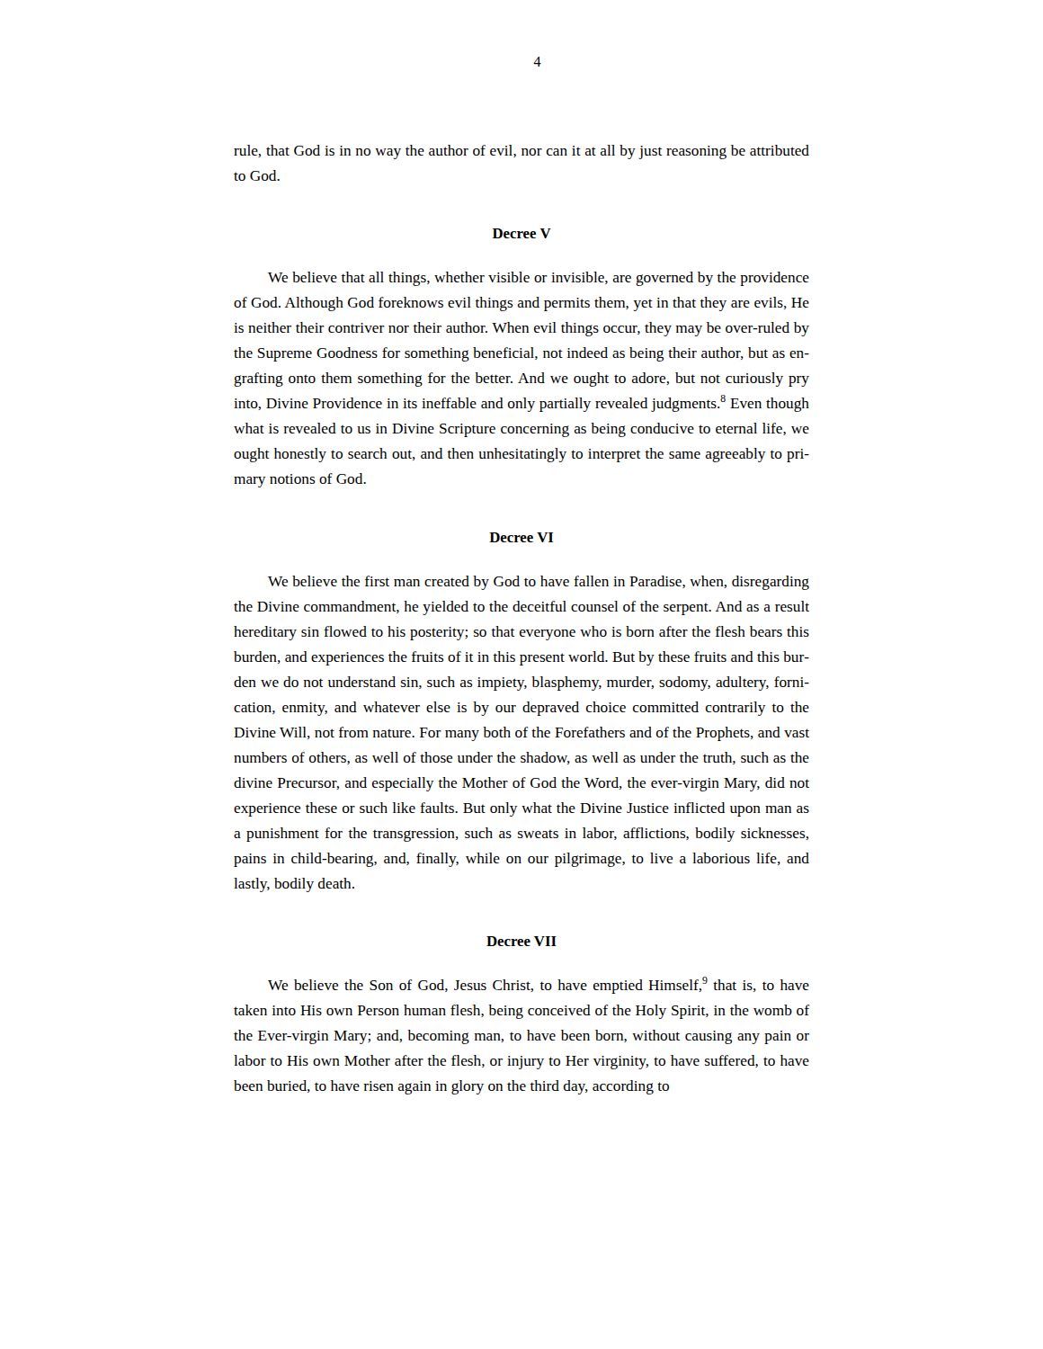4
rule, that God is in no way the author of evil, nor can it at all by just reasoning be attributed to God.
Decree V
We believe that all things, whether visible or invisible, are governed by the providence of God. Although God foreknows evil things and permits them, yet in that they are evils, He is neither their contriver nor their author. When evil things occur, they may be over-ruled by the Supreme Goodness for something beneficial, not indeed as being their author, but as engrafting onto them something for the better. And we ought to adore, but not curiously pry into, Divine Providence in its ineffable and only partially revealed judgments.8 Even though what is revealed to us in Divine Scripture concerning as being conducive to eternal life, we ought honestly to search out, and then unhesitatingly to interpret the same agreeably to primary notions of God.
Decree VI
We believe the first man created by God to have fallen in Paradise, when, disregarding the Divine commandment, he yielded to the deceitful counsel of the serpent. And as a result hereditary sin flowed to his posterity; so that everyone who is born after the flesh bears this burden, and experiences the fruits of it in this present world. But by these fruits and this burden we do not understand sin, such as impiety, blasphemy, murder, sodomy, adultery, fornication, enmity, and whatever else is by our depraved choice committed contrarily to the Divine Will, not from nature. For many both of the Forefathers and of the Prophets, and vast numbers of others, as well of those under the shadow, as well as under the truth, such as the divine Precursor, and especially the Mother of God the Word, the ever-virgin Mary, did not experience these or such like faults. But only what the Divine Justice inflicted upon man as a punishment for the transgression, such as sweats in labor, afflictions, bodily sicknesses, pains in child-bearing, and, finally, while on our pilgrimage, to live a laborious life, and lastly, bodily death.
Decree VII
We believe the Son of God, Jesus Christ, to have emptied Himself,9 that is, to have taken into His own Person human flesh, being conceived of the Holy Spirit, in the womb of the Ever-virgin Mary; and, becoming man, to have been born, without causing any pain or labor to His own Mother after the flesh, or injury to Her virginity, to have suffered, to have been buried, to have risen again in glory on the third day, according to